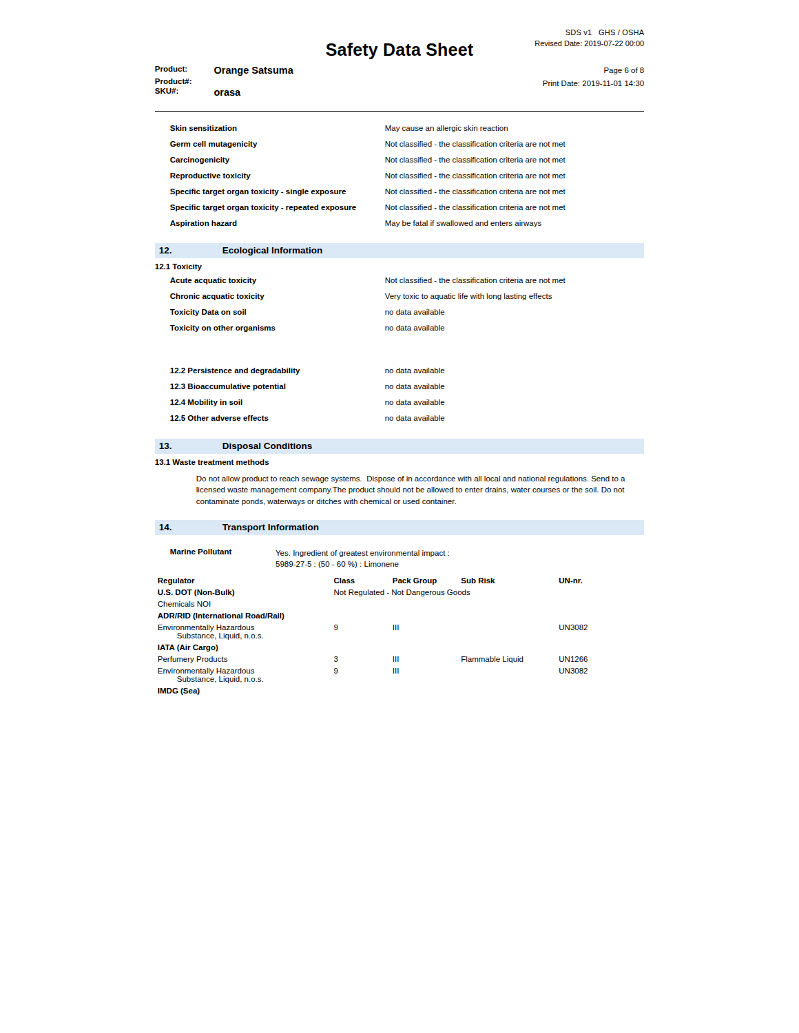SDS v1 GHS / OSHA
Revised Date: 2019-07-22 00:00
Safety Data Sheet
| Product: | Orange Satsuma |
| Product#: | |
| SKU#: | orasa |
Page 6 of 8
Print Date: 2019-11-01 14:30
| Skin sensitization | May cause an allergic skin reaction |
| Germ cell mutagenicity | Not classified - the classification criteria are not met |
| Carcinogenicity | Not classified - the classification criteria are not met |
| Reproductive toxicity | Not classified - the classification criteria are not met |
| Specific target organ toxicity - single exposure | Not classified - the classification criteria are not met |
| Specific target organ toxicity - repeated exposure | Not classified - the classification criteria are not met |
| Aspiration hazard | May be fatal if swallowed and enters airways |
12. Ecological Information
12.1 Toxicity
| Acute acquatic toxicity | Not classified - the classification criteria are not met |
| Chronic acquatic toxicity | Very toxic to aquatic life with long lasting effects |
| Toxicity Data on soil | no data available |
| Toxicity on other organisms | no data available |
| 12.2 Persistence and degradability | no data available |
| 12.3 Bioaccumulative potential | no data available |
| 12.4 Mobility in soil | no data available |
| 12.5 Other adverse effects | no data available |
13. Disposal Conditions
13.1 Waste treatment methods
Do not allow product to reach sewage systems. Dispose of in accordance with all local and national regulations. Send to a licensed waste management company.The product should not be allowed to enter drains, water courses or the soil. Do not contaminate ponds, waterways or ditches with chemical or used container.
14. Transport Information
Marine Pollutant Yes. Ingredient of greatest environmental impact :
5989-27-5 : (50 - 60 %) : Limonene
| Regulator | Class | Pack Group | Sub Risk | UN-nr. |
| --- | --- | --- | --- | --- |
| U.S. DOT (Non-Bulk) | Not Regulated - Not Dangerous Goods |
| Chemicals NOI | | | | |
| ADR/RID (International Road/Rail) | | | | |
| Environmentally Hazardous Substance, Liquid, n.o.s. | 9 | III | | UN3082 |
| IATA (Air Cargo) | | | | |
| Perfumery Products | 3 | III | Flammable Liquid | UN1266 |
| Environmentally Hazardous Substance, Liquid, n.o.s. | 9 | III | | UN3082 |
| IMDG (Sea) | | | | |